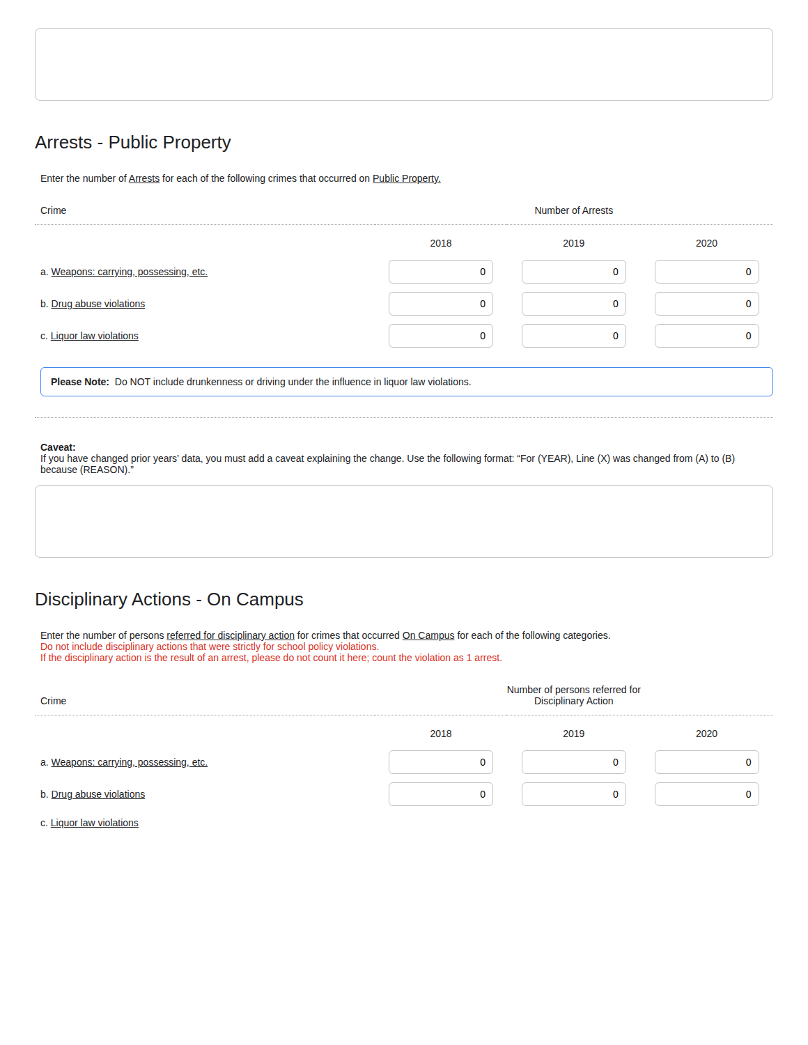Arrests - Public Property
Enter the number of Arrests for each of the following crimes that occurred on Public Property.
| Crime | Number of Arrests |
| --- | --- |
| | 2018 | 2019 | 2020 |
| a. Weapons: carrying, possessing, etc. | | | |
| b. Drug abuse violations | | | |
| c. Liquor law violations | | | |
Please Note: Do NOT include drunkenness or driving under the influence in liquor law violations.
Caveat:
If you have changed prior years’ data, you must add a caveat explaining the change. Use the following format: “For (YEAR), Line (X) was changed from (A) to (B) because (REASON).”
Disciplinary Actions - On Campus
Enter the number of persons referred for disciplinary action for crimes that occurred On Campus for each of the following categories. Do not include disciplinary actions that were strictly for school policy violations. If the disciplinary action is the result of an arrest, please do not count it here; count the violation as 1 arrest.
| Crime | Number of persons referred for Disciplinary Action |
| --- | --- |
| | 2018 | 2019 | 2020 |
| a. Weapons: carrying, possessing, etc. | | | |
| b. Drug abuse violations | | | |
| c. Liquor law violations | | | |